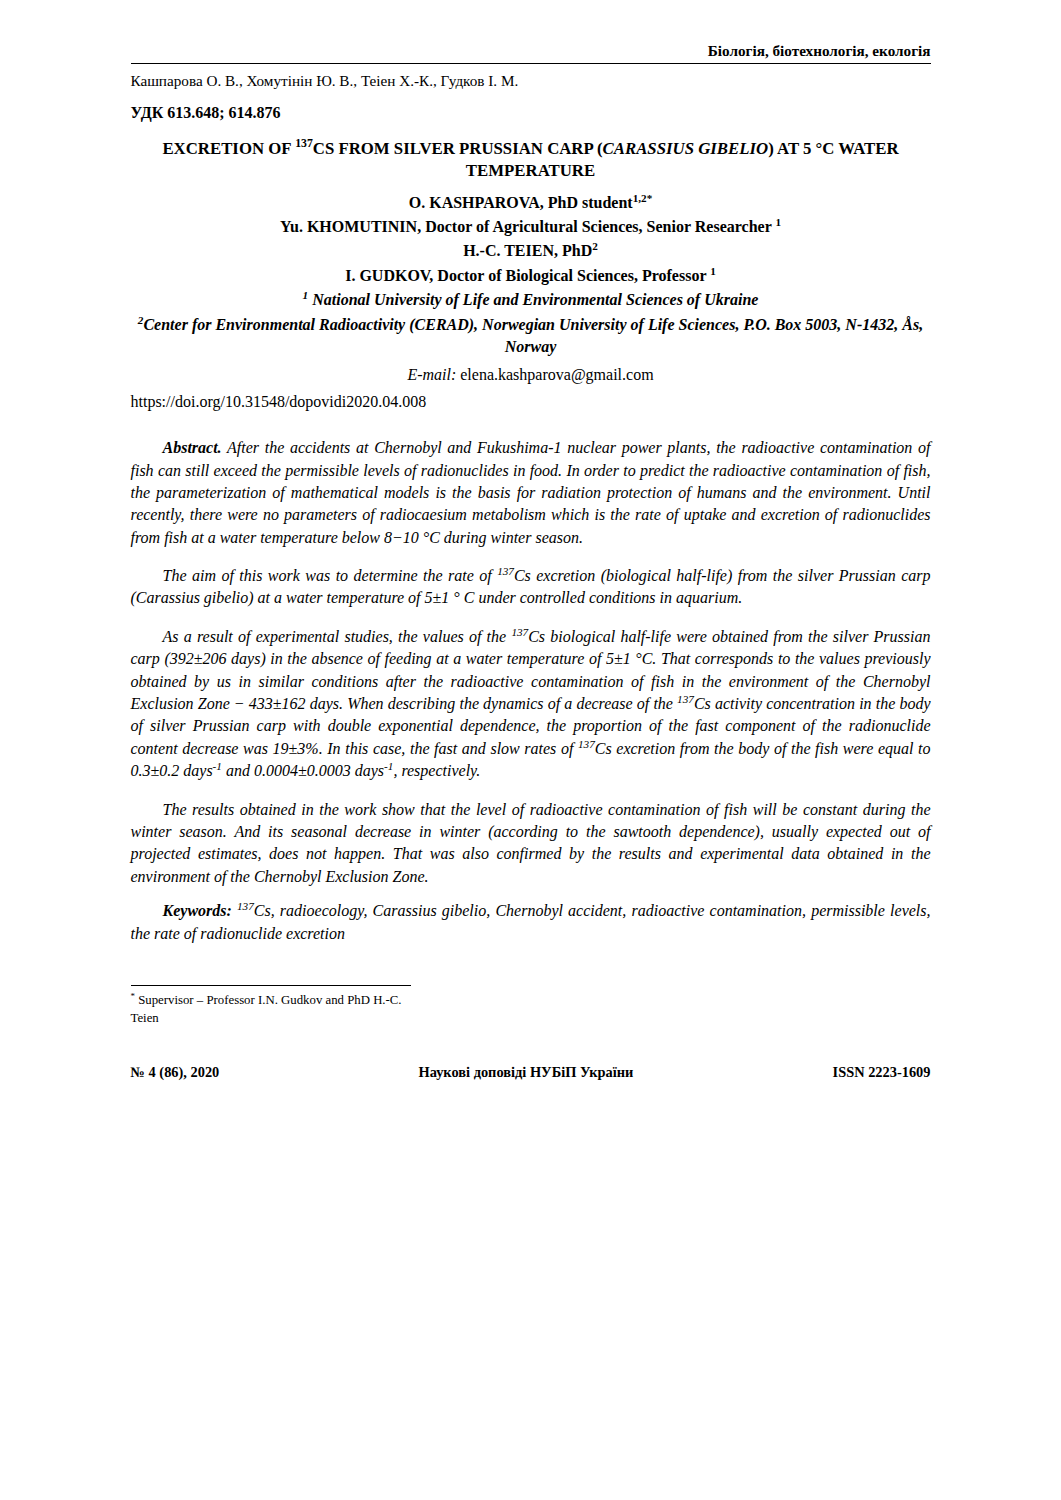Біологія, біотехнологія, екологія
Кашпарова О. В., Хомутінін Ю. В., Теіен Х.-К., Гудков І. М.
УДК 613.648; 614.876
Excretion of 137Cs from Silver Prussian Carp (Carassius gibelio) at 5 °C Water Temperature
O. KASHPAROVA, PhD student1,2*
Yu. KHOMUTININ, Doctor of Agricultural Sciences, Senior Researcher 1
H.-C. TEIEN, PhD2
I. GUDKOV, Doctor of Biological Sciences, Professor 1
1 National University of Life and Environmental Sciences of Ukraine
2Center for Environmental Radioactivity (CERAD), Norwegian University of Life Sciences, P.O. Box 5003, N-1432, Ås, Norway
E-mail: elena.kashparova@gmail.com
https://doi.org/10.31548/dopovidi2020.04.008
Abstract. After the accidents at Chernobyl and Fukushima-1 nuclear power plants, the radioactive contamination of fish can still exceed the permissible levels of radionuclides in food. In order to predict the radioactive contamination of fish, the parameterization of mathematical models is the basis for radiation protection of humans and the environment. Until recently, there were no parameters of radiocaesium metabolism which is the rate of uptake and excretion of radionuclides from fish at a water temperature below 8−10 °C during winter season.
The aim of this work was to determine the rate of 137Cs excretion (biological half-life) from the silver Prussian carp (Carassius gibelio) at a water temperature of 5±1 ° C under controlled conditions in aquarium.
As a result of experimental studies, the values of the 137Cs biological half-life were obtained from the silver Prussian carp (392±206 days) in the absence of feeding at a water temperature of 5±1 °C. That corresponds to the values previously obtained by us in similar conditions after the radioactive contamination of fish in the environment of the Chernobyl Exclusion Zone − 433±162 days. When describing the dynamics of a decrease of the 137Cs activity concentration in the body of silver Prussian carp with double exponential dependence, the proportion of the fast component of the radionuclide content decrease was 19±3%. In this case, the fast and slow rates of 137Cs excretion from the body of the fish were equal to 0.3±0.2 days-1 and 0.0004±0.0003 days-1, respectively.
The results obtained in the work show that the level of radioactive contamination of fish will be constant during the winter season. And its seasonal decrease in winter (according to the sawtooth dependence), usually expected out of projected estimates, does not happen. That was also confirmed by the results and experimental data obtained in the environment of the Chernobyl Exclusion Zone.
Keywords: 137Cs, radioecology, Carassius gibelio, Chernobyl accident, radioactive contamination, permissible levels, the rate of radionuclide excretion
* Supervisor – Professor I.N. Gudkov and PhD H.-C. Teien
№ 4 (86), 2020 Наукові доповіді НУБіП України ISSN 2223-1609